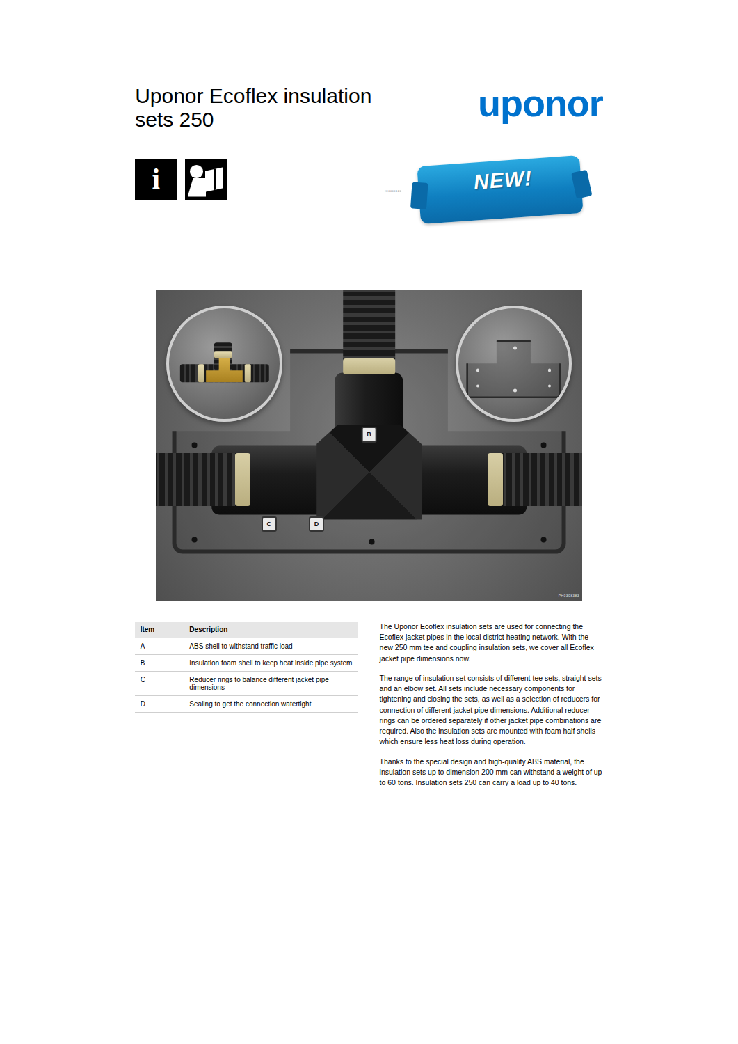uponor
Uponor Ecoflex insulation
sets 250
IC0000120
NEW!
A B C D
PH0308383
| Item | Description |
| --- | --- |
| A | ABS shell to withstand traffic load |
| B | Insulation foam shell to keep heat inside pipe system |
| C | Reducer rings to balance different jacket pipe dimensions |
| D | Sealing to get the connection watertight |
The Uponor Ecoflex insulation sets are used for connecting the Ecoflex jacket pipes in the local district heating network. With the new 250 mm tee and coupling insulation sets, we cover all Ecoflex jacket pipe dimensions now.
The range of insulation set consists of different tee sets, straight sets and an elbow set. All sets include necessary components for tightening and closing the sets, as well as a selection of reducers for connection of different jacket pipe dimensions. Additional reducer rings can be ordered separately if other jacket pipe combinations are required. Also the insulation sets are mounted with foam half shells which ensure less heat loss during operation.
Thanks to the special design and high-quality ABS material, the insulation sets up to dimension 200 mm can withstand a weight of up to 60 tons. Insulation sets 250 can carry a load up to 40 tons.